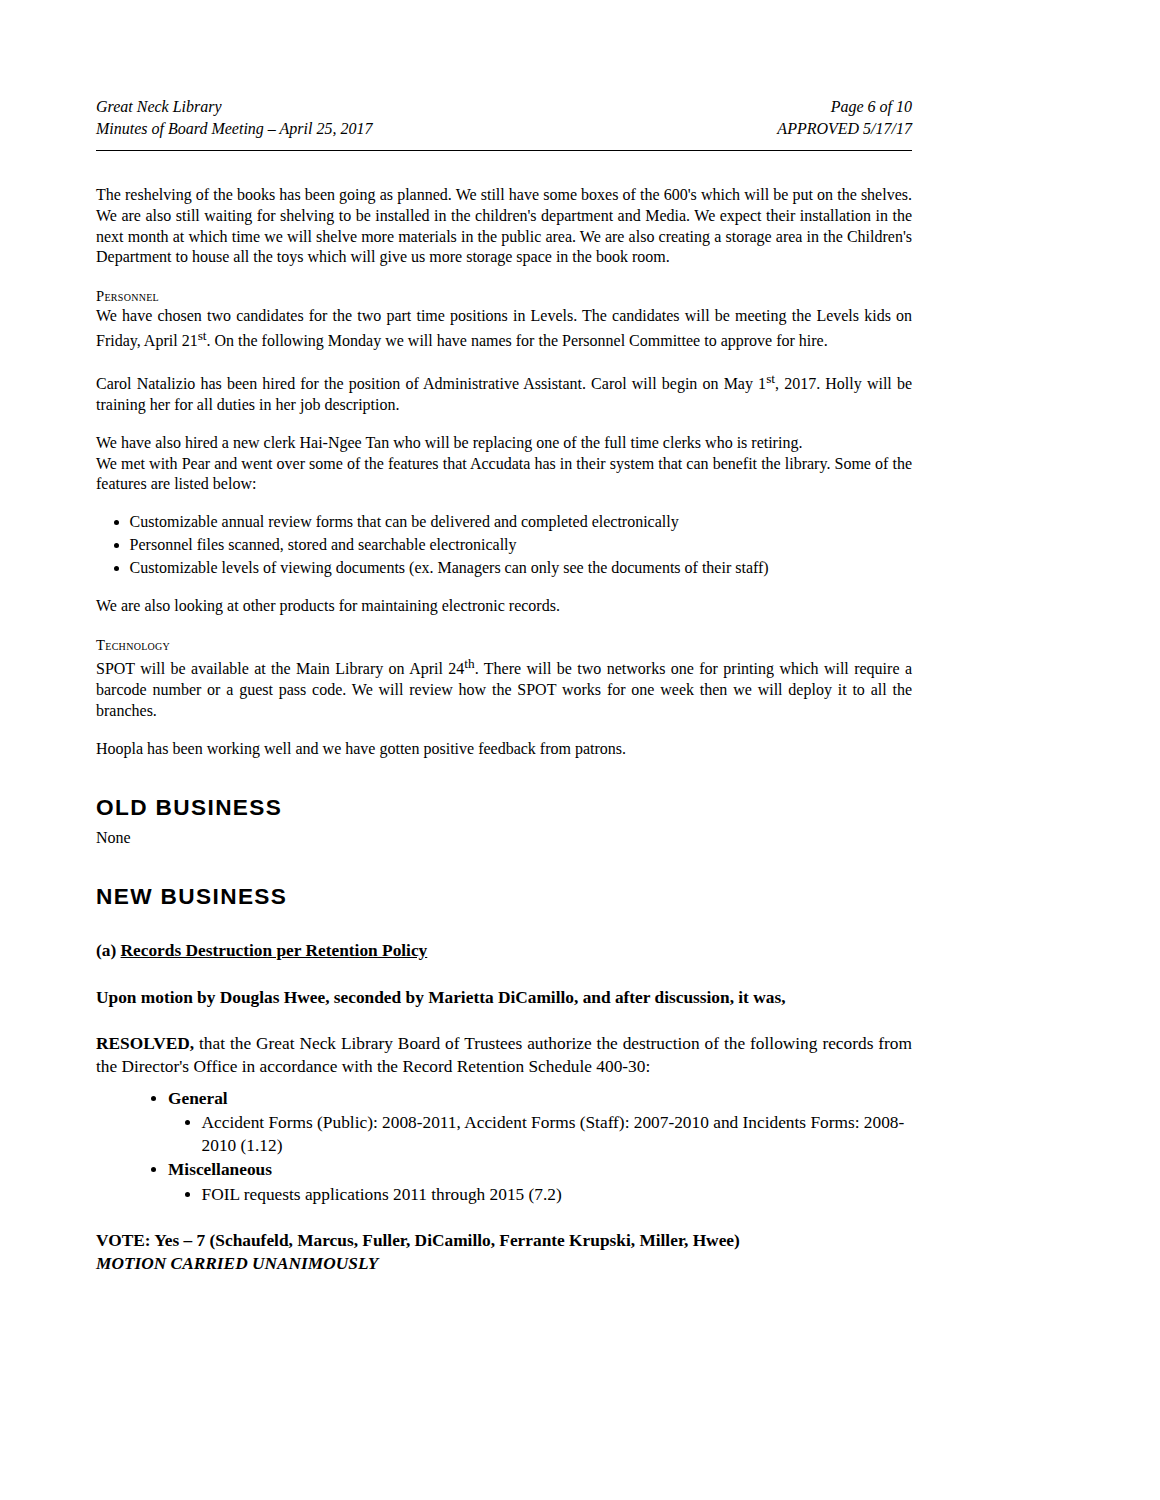Great Neck Library
Minutes of Board Meeting – April 25, 2017
Page 6 of 10
APPROVED 5/17/17
The reshelving of the books has been going as planned. We still have some boxes of the 600's which will be put on the shelves. We are also still waiting for shelving to be installed in the children's department and Media. We expect their installation in the next month at which time we will shelve more materials in the public area. We are also creating a storage area in the Children's Department to house all the toys which will give us more storage space in the book room.
Personnel
We have chosen two candidates for the two part time positions in Levels. The candidates will be meeting the Levels kids on Friday, April 21st. On the following Monday we will have names for the Personnel Committee to approve for hire.
Carol Natalizio has been hired for the position of Administrative Assistant. Carol will begin on May 1st, 2017. Holly will be training her for all duties in her job description.
We have also hired a new clerk Hai-Ngee Tan who will be replacing one of the full time clerks who is retiring.
We met with Pear and went over some of the features that Accudata has in their system that can benefit the library. Some of the features are listed below:
Customizable annual review forms that can be delivered and completed electronically
Personnel files scanned, stored and searchable electronically
Customizable levels of viewing documents (ex. Managers can only see the documents of their staff)
We are also looking at other products for maintaining electronic records.
Technology
SPOT will be available at the Main Library on April 24th. There will be two networks one for printing which will require a barcode number or a guest pass code. We will review how the SPOT works for one week then we will deploy it to all the branches.
Hoopla has been working well and we have gotten positive feedback from patrons.
OLD BUSINESS
None
NEW BUSINESS
(a) Records Destruction per Retention Policy
Upon motion by Douglas Hwee, seconded by Marietta DiCamillo, and after discussion, it was,
RESOLVED, that the Great Neck Library Board of Trustees authorize the destruction of the following records from the Director's Office in accordance with the Record Retention Schedule 400-30:
General
Accident Forms (Public): 2008-2011, Accident Forms (Staff): 2007-2010 and Incidents Forms: 2008-2010 (1.12)
Miscellaneous
FOIL requests applications 2011 through 2015 (7.2)
VOTE: Yes – 7 (Schaufeld, Marcus, Fuller, DiCamillo, Ferrante Krupski, Miller, Hwee)
MOTION CARRIED UNANIMOUSLY